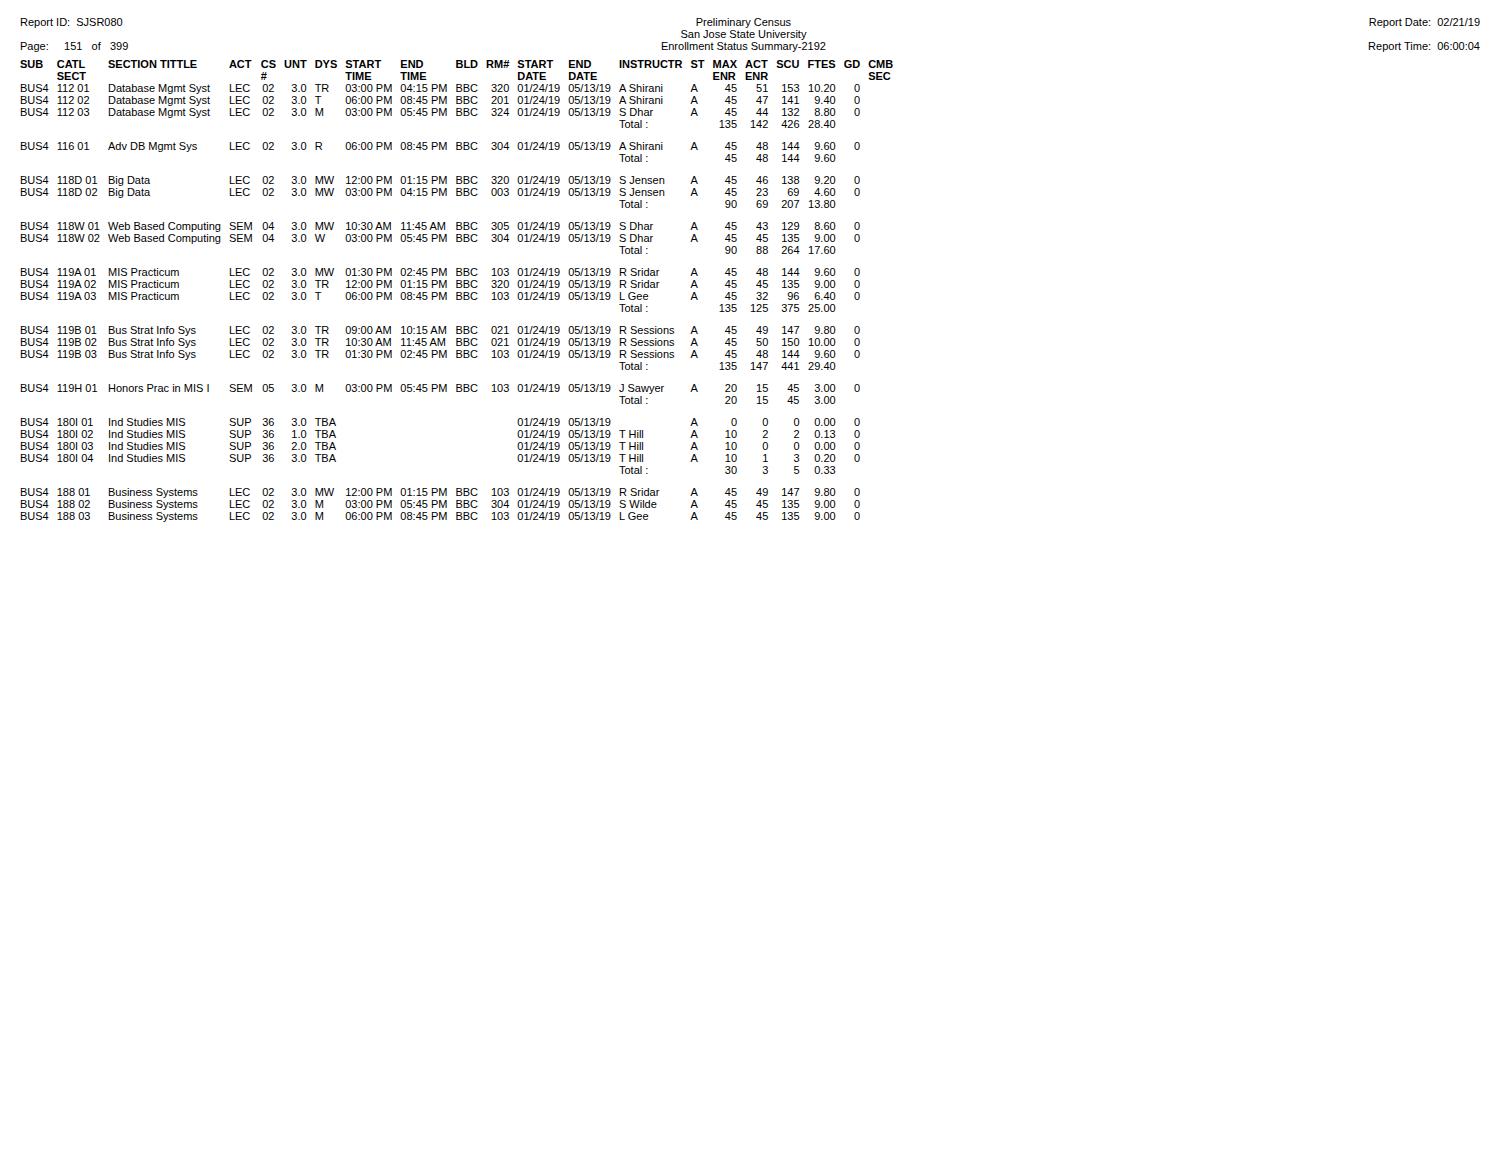| Report ID: SJSR080 | Preliminary Census San Jose State University | Report Date: 02/21/19 |
| Page: 151 of 399 | Enrollment Status Summary-2192 | Report Time: 06:00:04 |
| SUB | CATL SECT | SECTION TITTLE | ACT | CS # | UNT | DYS | START TIME | END TIME | BLD | RM# | START DATE | END DATE | INSTRUCTR | ST | MAX ENR | ACT ENR | SCU | FTES | GD | CMB SEC |
| --- | --- | --- | --- | --- | --- | --- | --- | --- | --- | --- | --- | --- | --- | --- | --- | --- | --- | --- | --- | --- |
| BUS4 | 112 01 | Database Mgmt Syst | LEC | 02 | 3.0 | TR | 03:00 PM | 04:15 PM | BBC | 320 | 01/24/19 | 05/13/19 | A Shirani | A | 45 | 51 | 153 | 10.20 | 0 | |
| BUS4 | 112 02 | Database Mgmt Syst | LEC | 02 | 3.0 | T | 06:00 PM | 08:45 PM | BBC | 201 | 01/24/19 | 05/13/19 | A Shirani | A | 45 | 47 | 141 | 9.40 | 0 | |
| BUS4 | 112 03 | Database Mgmt Syst | LEC | 02 | 3.0 | M | 03:00 PM | 05:45 PM | BBC | 324 | 01/24/19 | 05/13/19 | S Dhar | A | 45 | 44 | 132 | 8.80 | 0 | |
| | Total : | | 135 | 142 | 426 | 28.40 | | |
| BUS4 | 116 01 | Adv DB Mgmt Sys | LEC | 02 | 3.0 | R | 06:00 PM | 08:45 PM | BBC | 304 | 01/24/19 | 05/13/19 | A Shirani | A | 45 | 48 | 144 | 9.60 | 0 | |
| | Total : | | 45 | 48 | 144 | 9.60 | | |
| BUS4 | 118D 01 | Big Data | LEC | 02 | 3.0 | MW | 12:00 PM | 01:15 PM | BBC | 320 | 01/24/19 | 05/13/19 | S Jensen | A | 45 | 46 | 138 | 9.20 | 0 | |
| BUS4 | 118D 02 | Big Data | LEC | 02 | 3.0 | MW | 03:00 PM | 04:15 PM | BBC | 003 | 01/24/19 | 05/13/19 | S Jensen | A | 45 | 23 | 69 | 4.60 | 0 | |
| | Total : | | 90 | 69 | 207 | 13.80 | | |
| BUS4 | 118W 01 | Web Based Computing | SEM | 04 | 3.0 | MW | 10:30 AM | 11:45 AM | BBC | 305 | 01/24/19 | 05/13/19 | S Dhar | A | 45 | 43 | 129 | 8.60 | 0 | |
| BUS4 | 118W 02 | Web Based Computing | SEM | 04 | 3.0 | W | 03:00 PM | 05:45 PM | BBC | 304 | 01/24/19 | 05/13/19 | S Dhar | A | 45 | 45 | 135 | 9.00 | 0 | |
| | Total : | | 90 | 88 | 264 | 17.60 | | |
| BUS4 | 119A 01 | MIS Practicum | LEC | 02 | 3.0 | MW | 01:30 PM | 02:45 PM | BBC | 103 | 01/24/19 | 05/13/19 | R Sridar | A | 45 | 48 | 144 | 9.60 | 0 | |
| BUS4 | 119A 02 | MIS Practicum | LEC | 02 | 3.0 | TR | 12:00 PM | 01:15 PM | BBC | 320 | 01/24/19 | 05/13/19 | R Sridar | A | 45 | 45 | 135 | 9.00 | 0 | |
| BUS4 | 119A 03 | MIS Practicum | LEC | 02 | 3.0 | T | 06:00 PM | 08:45 PM | BBC | 103 | 01/24/19 | 05/13/19 | L Gee | A | 45 | 32 | 96 | 6.40 | 0 | |
| | Total : | | 135 | 125 | 375 | 25.00 | | |
| BUS4 | 119B 01 | Bus Strat Info Sys | LEC | 02 | 3.0 | TR | 09:00 AM | 10:15 AM | BBC | 021 | 01/24/19 | 05/13/19 | R Sessions | A | 45 | 49 | 147 | 9.80 | 0 | |
| BUS4 | 119B 02 | Bus Strat Info Sys | LEC | 02 | 3.0 | TR | 10:30 AM | 11:45 AM | BBC | 021 | 01/24/19 | 05/13/19 | R Sessions | A | 45 | 50 | 150 | 10.00 | 0 | |
| BUS4 | 119B 03 | Bus Strat Info Sys | LEC | 02 | 3.0 | TR | 01:30 PM | 02:45 PM | BBC | 103 | 01/24/19 | 05/13/19 | R Sessions | A | 45 | 48 | 144 | 9.60 | 0 | |
| | Total : | | 135 | 147 | 441 | 29.40 | | |
| BUS4 | 119H 01 | Honors Prac in MIS I | SEM | 05 | 3.0 | M | 03:00 PM | 05:45 PM | BBC | 103 | 01/24/19 | 05/13/19 | J Sawyer | A | 20 | 15 | 45 | 3.00 | 0 | |
| | Total : | | 20 | 15 | 45 | 3.00 | | |
| BUS4 | 180I 01 | Ind Studies MIS | SUP | 36 | 3.0 | TBA | | | | | 01/24/19 | 05/13/19 | | A | 0 | 0 | 0 | 0.00 | 0 | |
| BUS4 | 180I 02 | Ind Studies MIS | SUP | 36 | 1.0 | TBA | | | | | 01/24/19 | 05/13/19 | T Hill | A | 10 | 2 | 2 | 0.13 | 0 | |
| BUS4 | 180I 03 | Ind Studies MIS | SUP | 36 | 2.0 | TBA | | | | | 01/24/19 | 05/13/19 | T Hill | A | 10 | 0 | 0 | 0.00 | 0 | |
| BUS4 | 180I 04 | Ind Studies MIS | SUP | 36 | 3.0 | TBA | | | | | 01/24/19 | 05/13/19 | T Hill | A | 10 | 1 | 3 | 0.20 | 0 | |
| | Total : | | 30 | 3 | 5 | 0.33 | | |
| BUS4 | 188 01 | Business Systems | LEC | 02 | 3.0 | MW | 12:00 PM | 01:15 PM | BBC | 103 | 01/24/19 | 05/13/19 | R Sridar | A | 45 | 49 | 147 | 9.80 | 0 | |
| BUS4 | 188 02 | Business Systems | LEC | 02 | 3.0 | M | 03:00 PM | 05:45 PM | BBC | 304 | 01/24/19 | 05/13/19 | S Wilde | A | 45 | 45 | 135 | 9.00 | 0 | |
| BUS4 | 188 03 | Business Systems | LEC | 02 | 3.0 | M | 06:00 PM | 08:45 PM | BBC | 103 | 01/24/19 | 05/13/19 | L Gee | A | 45 | 45 | 135 | 9.00 | 0 | |